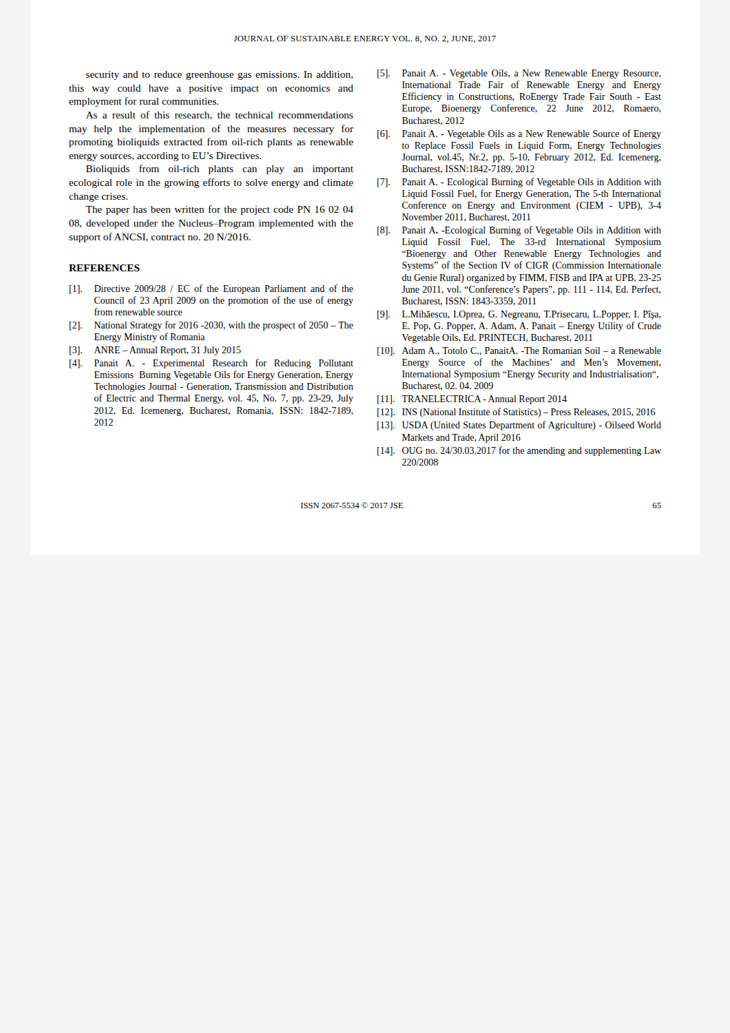JOURNAL OF SUSTAINABLE ENERGY VOL. 8, NO. 2, JUNE, 2017
security and to reduce greenhouse gas emissions. In addition, this way could have a positive impact on economics and employment for rural communities.
As a result of this research, the technical recommendations may help the implementation of the measures necessary for promoting bioliquids extracted from oil-rich plants as renewable energy sources, according to EU’s Directives.
Bioliquids from oil-rich plants can play an important ecological role in the growing efforts to solve energy and climate change crises.
The paper has been written for the project code PN 16 02 04 08, developed under the Nucleus–Program implemented with the support of ANCSI, contract no. 20 N/2016.
REFERENCES
[1]. Directive 2009/28 / EC of the European Parliament and of the Council of 23 April 2009 on the promotion of the use of energy from renewable source
[2]. National Strategy for 2016 -2030, with the prospect of 2050 – The Energy Ministry of Romania
[3]. ANRE – Annual Report, 31 July 2015
[4]. Panait A. - Experimental Research for Reducing Pollutant Emissions Burning Vegetable Oils for Energy Generation, Energy Technologies Journal - Generation, Transmission and Distribution of Electric and Thermal Energy, vol. 45, No. 7, pp. 23-29, July 2012, Ed. Icemenerg, Bucharest, Romania, ISSN: 1842-7189, 2012
[5]. Panait A. - Vegetable Oils, a New Renewable Energy Resource, International Trade Fair of Renewable Energy and Energy Efficiency in Constructions, RoEnergy Trade Fair South - East Europe, Bioenergy Conference, 22 June 2012, Romaero, Bucharest, 2012
[6]. Panait A. - Vegetable Oils as a New Renewable Source of Energy to Replace Fossil Fuels in Liquid Form, Energy Technologies Journal, vol.45, Nr.2, pp. 5-10, February 2012, Ed. Icemenerg, Bucharest, ISSN:1842-7189, 2012
[7]. Panait A. - Ecological Burning of Vegetable Oils in Addition with Liquid Fossil Fuel, for Energy Generation, The 5-th International Conference on Energy and Environment (CIEM - UPB), 3-4 November 2011, Bucharest, 2011
[8]. Panait A. -Ecological Burning of Vegetable Oils in Addition with Liquid Fossil Fuel, The 33-rd International Symposium “Bioenergy and Other Renewable Energy Technologies and Systems” of the Section IV of CIGR (Commission Internationale du Genie Rural) organized by FIMM, FISB and IPA at UPB, 23-25 June 2011, vol. “Conference’s Papers”, pp. 111 - 114, Ed. Perfect, Bucharest, ISSN: 1843-3359, 2011
[9]. L.Mihăescu, I.Oprea, G. Negreanu, T.Prisecaru, L.Popper, I. Pîşa, E. Pop, G. Popper, A. Adam, A. Panait – Energy Utility of Crude Vegetable Oils, Ed. PRINTECH, Bucharest, 2011
[10]. Adam A., Totolo C., PanaitA. -The Romanian Soil – a Renewable Energy Source of the Machines’ and Men’s Movement, International Symposium “Energy Security and Industrialisation“, Bucharest, 02. 04. 2009
[11]. TRANELECTRICA - Annual Report 2014
[12]. INS (National Institute of Statistics) – Press Releases, 2015, 2016
[13]. USDA (United States Department of Agriculture) - Oilseed World Markets and Trade, April 2016
[14]. OUG no. 24/30.03.2017 for the amending and supplementing Law 220/2008
ISSN 2067-5534 © 2017 JSE
65